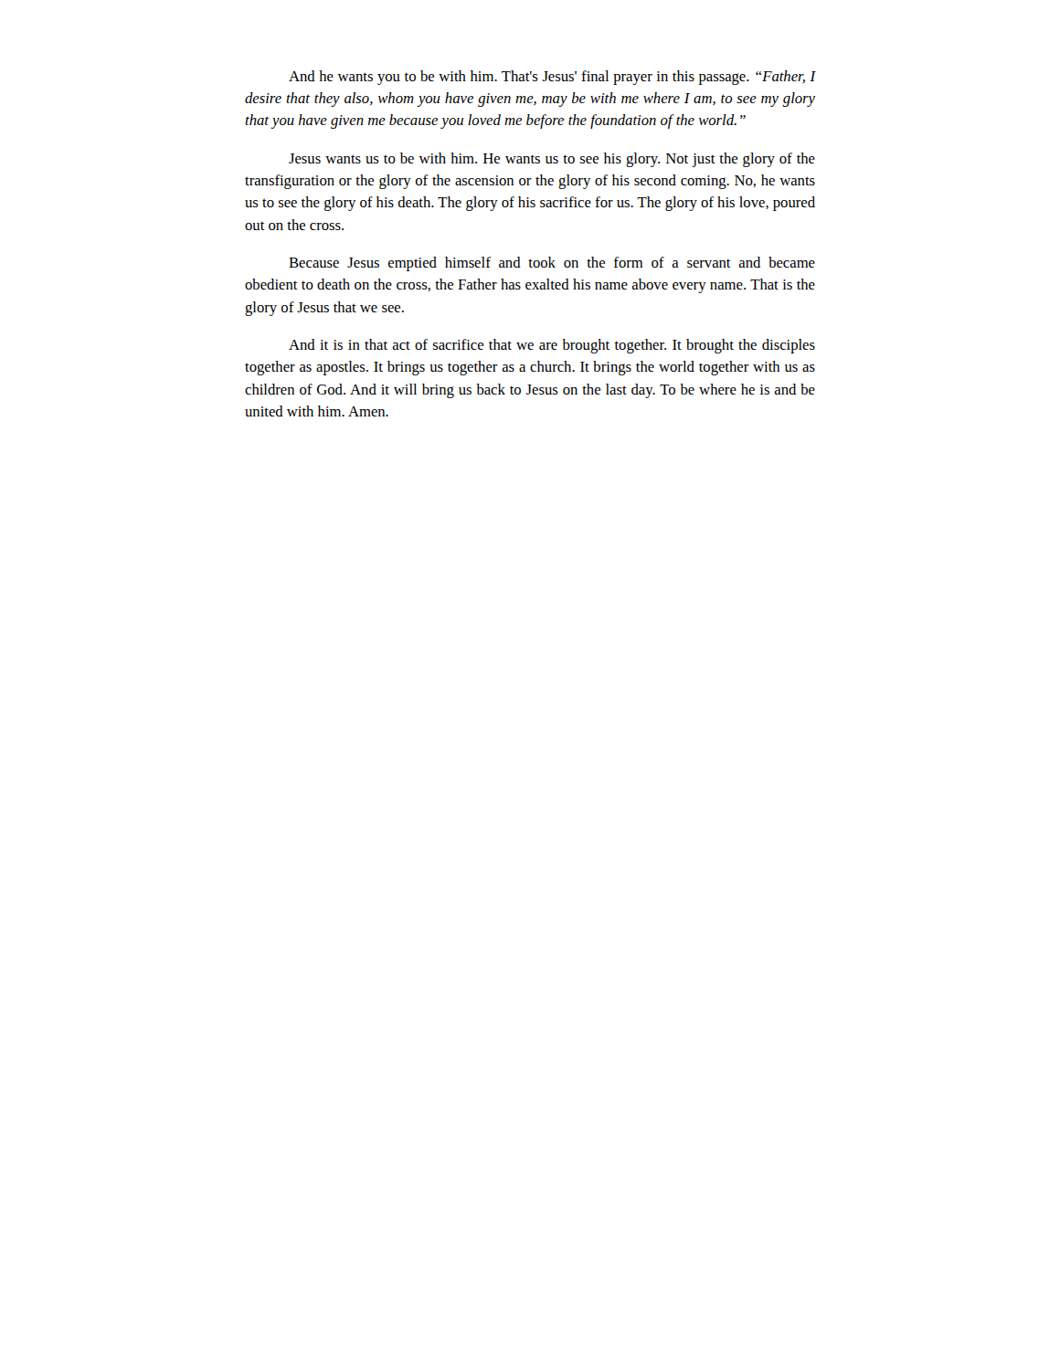And he wants you to be with him. That's Jesus' final prayer in this passage. “Father, I desire that they also, whom you have given me, may be with me where I am, to see my glory that you have given me because you loved me before the foundation of the world.”
Jesus wants us to be with him. He wants us to see his glory. Not just the glory of the transfiguration or the glory of the ascension or the glory of his second coming. No, he wants us to see the glory of his death. The glory of his sacrifice for us. The glory of his love, poured out on the cross.
Because Jesus emptied himself and took on the form of a servant and became obedient to death on the cross, the Father has exalted his name above every name. That is the glory of Jesus that we see.
And it is in that act of sacrifice that we are brought together. It brought the disciples together as apostles. It brings us together as a church. It brings the world together with us as children of God. And it will bring us back to Jesus on the last day. To be where he is and be united with him. Amen.